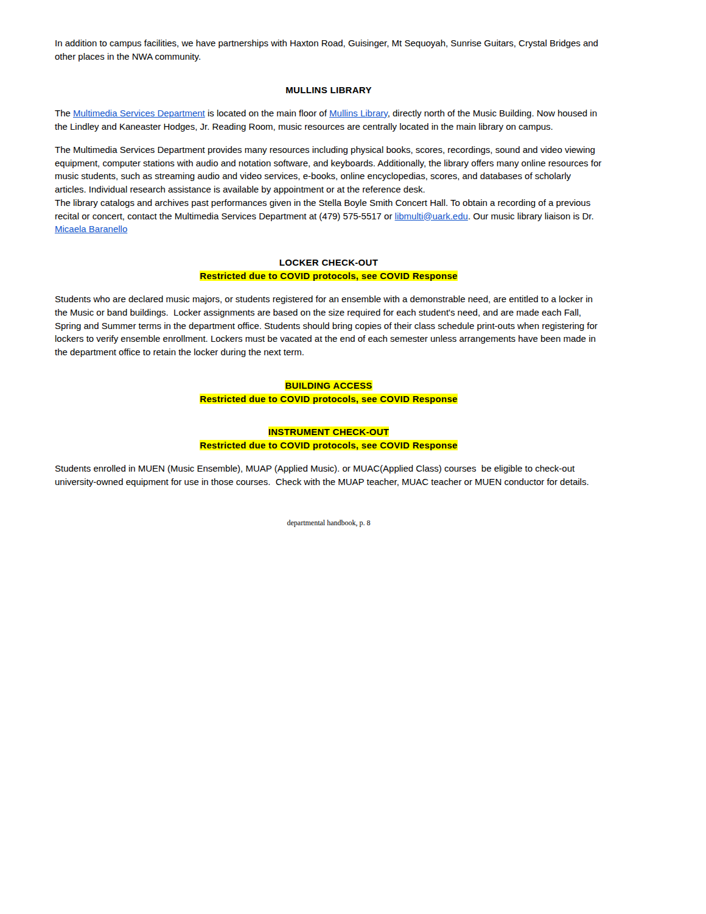In addition to campus facilities, we have partnerships with Haxton Road, Guisinger, Mt Sequoyah, Sunrise Guitars, Crystal Bridges and other places in the NWA community.
MULLINS LIBRARY
The Multimedia Services Department is located on the main floor of Mullins Library, directly north of the Music Building. Now housed in the Lindley and Kaneaster Hodges, Jr. Reading Room, music resources are centrally located in the main library on campus.
The Multimedia Services Department provides many resources including physical books, scores, recordings, sound and video viewing equipment, computer stations with audio and notation software, and keyboards. Additionally, the library offers many online resources for music students, such as streaming audio and video services, e-books, online encyclopedias, scores, and databases of scholarly articles. Individual research assistance is available by appointment or at the reference desk.
The library catalogs and archives past performances given in the Stella Boyle Smith Concert Hall. To obtain a recording of a previous recital or concert, contact the Multimedia Services Department at (479) 575-5517 or libmulti@uark.edu. Our music library liaison is Dr. Micaela Baranello
LOCKER CHECK-OUT
Restricted due to COVID protocols, see COVID Response
Students who are declared music majors, or students registered for an ensemble with a demonstrable need, are entitled to a locker in the Music or band buildings. Locker assignments are based on the size required for each student's need, and are made each Fall, Spring and Summer terms in the department office. Students should bring copies of their class schedule print-outs when registering for lockers to verify ensemble enrollment. Lockers must be vacated at the end of each semester unless arrangements have been made in the department office to retain the locker during the next term.
BUILDING ACCESS
Restricted due to COVID protocols, see COVID Response
INSTRUMENT CHECK-OUT
Restricted due to COVID protocols, see COVID Response
Students enrolled in MUEN (Music Ensemble), MUAP (Applied Music). or MUAC(Applied Class) courses be eligible to check-out university-owned equipment for use in those courses. Check with the MUAP teacher, MUAC teacher or MUEN conductor for details.
departmental handbook, p. 8